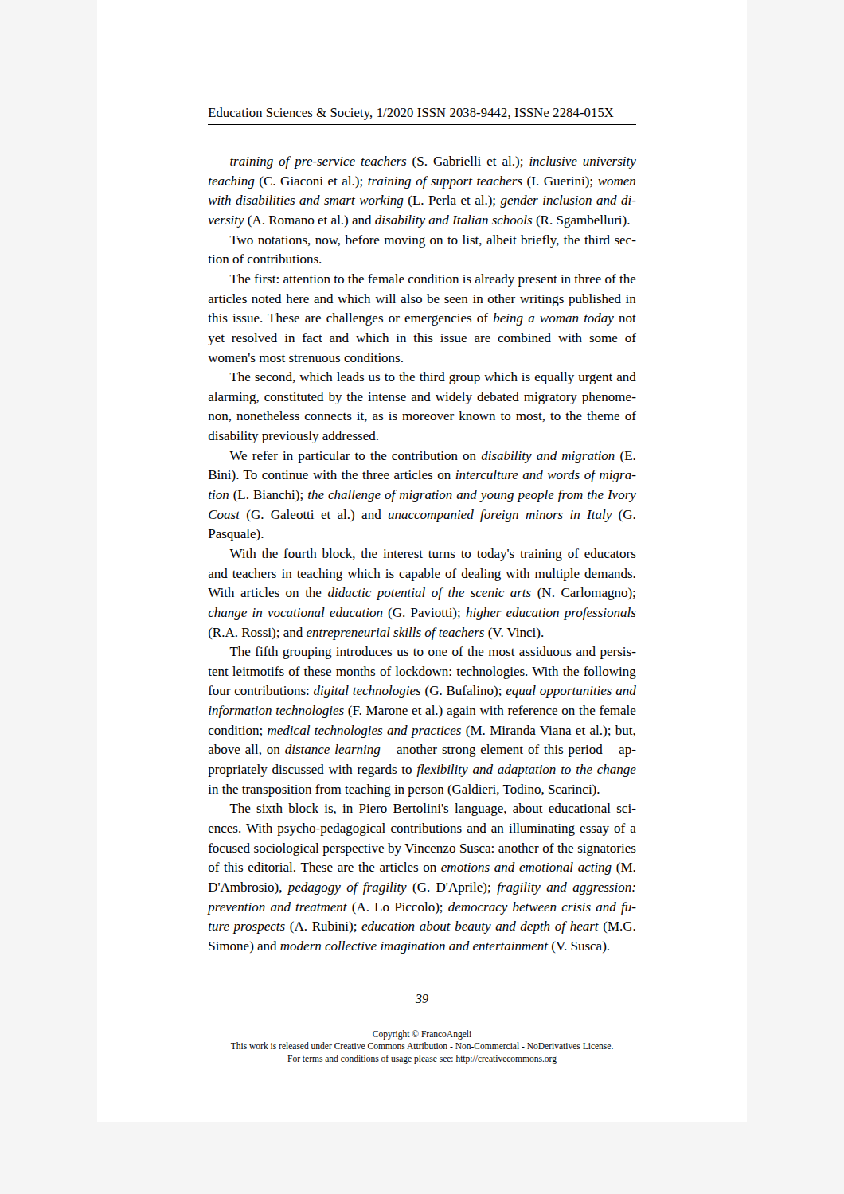Education Sciences & Society, 1/2020 ISSN 2038-9442, ISSNe 2284-015X
training of pre-service teachers (S. Gabrielli et al.); inclusive university teaching (C. Giaconi et al.); training of support teachers (I. Guerini); women with disabilities and smart working (L. Perla et al.); gender inclusion and diversity (A. Romano et al.) and disability and Italian schools (R. Sgambelluri).
Two notations, now, before moving on to list, albeit briefly, the third section of contributions.
The first: attention to the female condition is already present in three of the articles noted here and which will also be seen in other writings published in this issue. These are challenges or emergencies of being a woman today not yet resolved in fact and which in this issue are combined with some of women's most strenuous conditions.
The second, which leads us to the third group which is equally urgent and alarming, constituted by the intense and widely debated migratory phenomenon, nonetheless connects it, as is moreover known to most, to the theme of disability previously addressed.
We refer in particular to the contribution on disability and migration (E. Bini). To continue with the three articles on interculture and words of migration (L. Bianchi); the challenge of migration and young people from the Ivory Coast (G. Galeotti et al.) and unaccompanied foreign minors in Italy (G. Pasquale).
With the fourth block, the interest turns to today's training of educators and teachers in teaching which is capable of dealing with multiple demands. With articles on the didactic potential of the scenic arts (N. Carlomagno); change in vocational education (G. Paviotti); higher education professionals (R.A. Rossi); and entrepreneurial skills of teachers (V. Vinci).
The fifth grouping introduces us to one of the most assiduous and persistent leitmotifs of these months of lockdown: technologies. With the following four contributions: digital technologies (G. Bufalino); equal opportunities and information technologies (F. Marone et al.) again with reference on the female condition; medical technologies and practices (M. Miranda Viana et al.); but, above all, on distance learning – another strong element of this period – appropriately discussed with regards to flexibility and adaptation to the change in the transposition from teaching in person (Galdieri, Todino, Scarinci).
The sixth block is, in Piero Bertolini's language, about educational sciences. With psycho-pedagogical contributions and an illuminating essay of a focused sociological perspective by Vincenzo Susca: another of the signatories of this editorial. These are the articles on emotions and emotional acting (M. D'Ambrosio), pedagogy of fragility (G. D'Aprile); fragility and aggression: prevention and treatment (A. Lo Piccolo); democracy between crisis and future prospects (A. Rubini); education about beauty and depth of heart (M.G. Simone) and modern collective imagination and entertainment (V. Susca).
39
Copyright © FrancoAngeli
This work is released under Creative Commons Attribution - Non-Commercial - NoDerivatives License.
For terms and conditions of usage please see: http://creativecommons.org